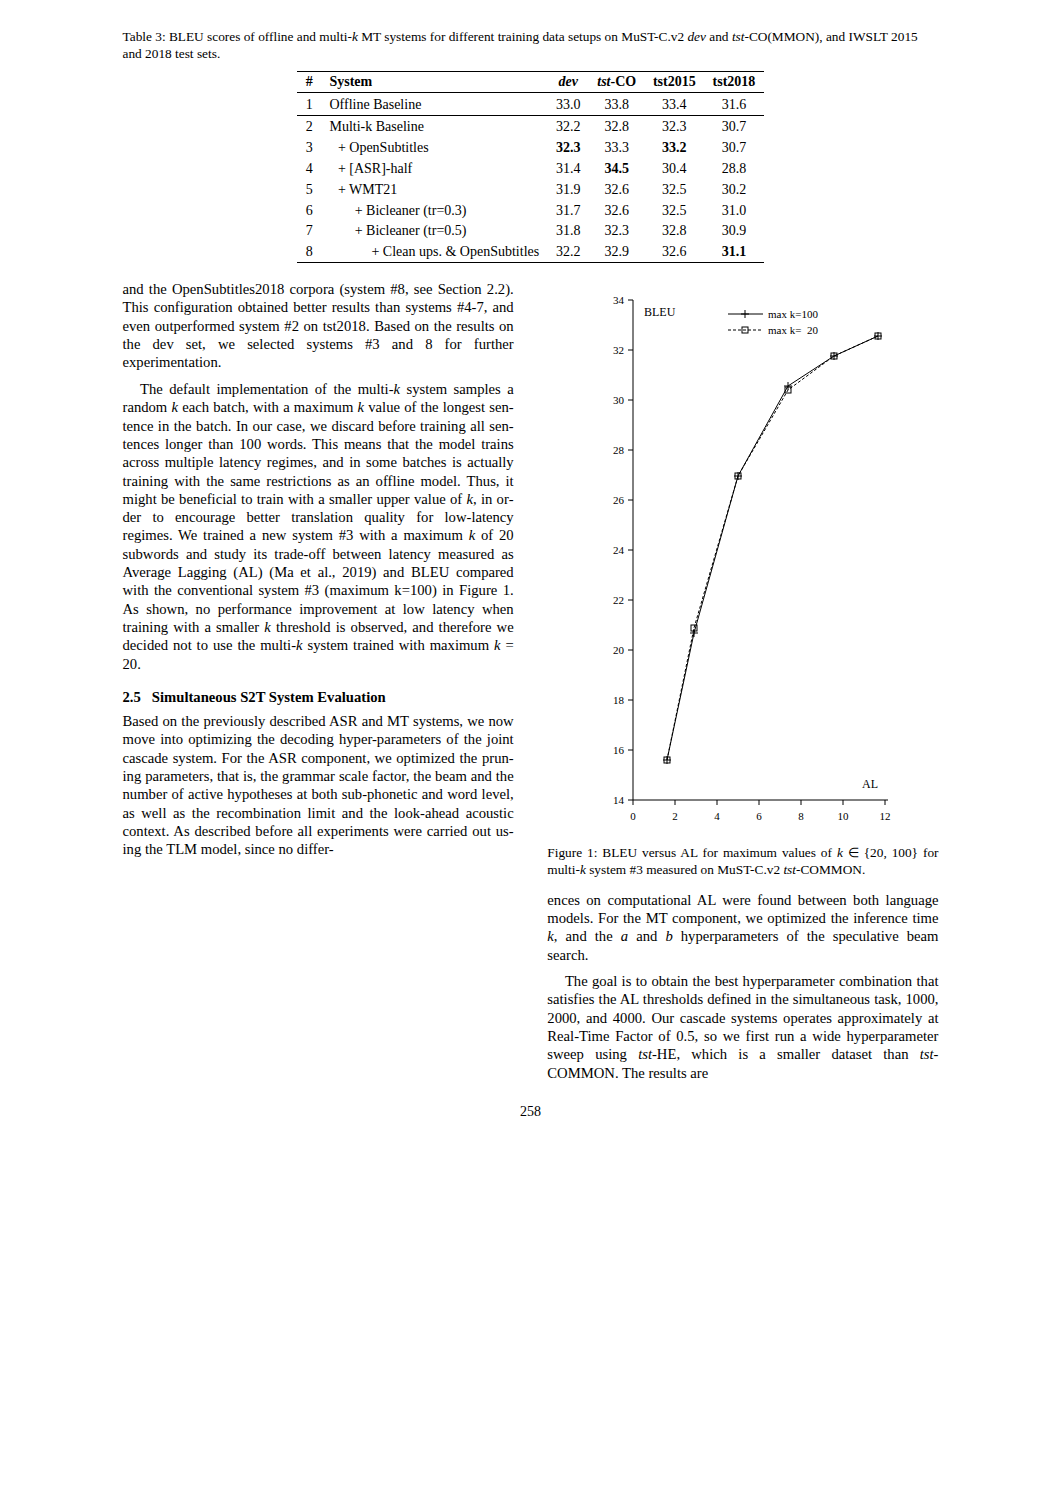Table 3: BLEU scores of offline and multi-k MT systems for different training data setups on MuST-C.v2 dev and tst-CO(MMON), and IWSLT 2015 and 2018 test sets.
| # | System | dev | tst -CO | tst2015 | tst2018 |
| --- | --- | --- | --- | --- | --- |
| 1 | Offline Baseline | 33.0 | 33.8 | 33.4 | 31.6 |
| 2 | Multi-k Baseline | 32.2 | 32.8 | 32.3 | 30.7 |
| 3 | + OpenSubtitles | 32.3 | 33.3 | 33.2 | 30.7 |
| 4 | + [ASR]-half | 31.4 | 34.5 | 30.4 | 28.8 |
| 5 | + WMT21 | 31.9 | 32.6 | 32.5 | 30.2 |
| 6 | + Bicleaner (tr=0.3) | 31.7 | 32.6 | 32.5 | 31.0 |
| 7 | + Bicleaner (tr=0.5) | 31.8 | 32.3 | 32.8 | 30.9 |
| 8 | + Clean ups. & OpenSubtitles | 32.2 | 32.9 | 32.6 | 31.1 |
and the OpenSubtitles2018 corpora (system #8, see Section 2.2). This configuration obtained better results than systems #4-7, and even outperformed system #2 on tst2018. Based on the results on the dev set, we selected systems #3 and 8 for further experimentation.
The default implementation of the multi-k system samples a random k each batch, with a maximum k value of the longest sentence in the batch. In our case, we discard before training all sentences longer than 100 words. This means that the model trains across multiple latency regimes, and in some batches is actually training with the same restrictions as an offline model. Thus, it might be beneficial to train with a smaller upper value of k, in order to encourage better translation quality for low-latency regimes. We trained a new system #3 with a maximum k of 20 subwords and study its trade-off between latency measured as Average Lagging (AL) (Ma et al., 2019) and BLEU compared with the conventional system #3 (maximum k=100) in Figure 1. As shown, no performance improvement at low latency when training with a smaller k threshold is observed, and therefore we decided not to use the multi-k system trained with maximum k = 20.
2.5 Simultaneous S2T System Evaluation
Based on the previously described ASR and MT systems, we now move into optimizing the decoding hyper-parameters of the joint cascade system. For the ASR component, we optimized the pruning parameters, that is, the grammar scale factor, the beam and the number of active hypotheses at both sub-phonetic and word level, as well as the recombination limit and the look-ahead acoustic context. As described before all experiments were carried out using the TLM model, since no differ-
14 16 18 20 22 24 26 28 30 32 34 0 2 4 6 8 10 12 BLEU AL max k=100 max k= 20
Figure 1: BLEU versus AL for maximum values of k ∈ {20, 100} for multi-k system #3 measured on MuST-C.v2 tst-COMMON.
ences on computational AL were found between both language models. For the MT component, we optimized the inference time k, and the a and b hyperparameters of the speculative beam search.
The goal is to obtain the best hyperparameter combination that satisfies the AL thresholds defined in the simultaneous task, 1000, 2000, and 4000. Our cascade systems operates approximately at Real-Time Factor of 0.5, so we first run a wide hyperparameter sweep using tst-HE, which is a smaller dataset than tst-COMMON. The results are
258